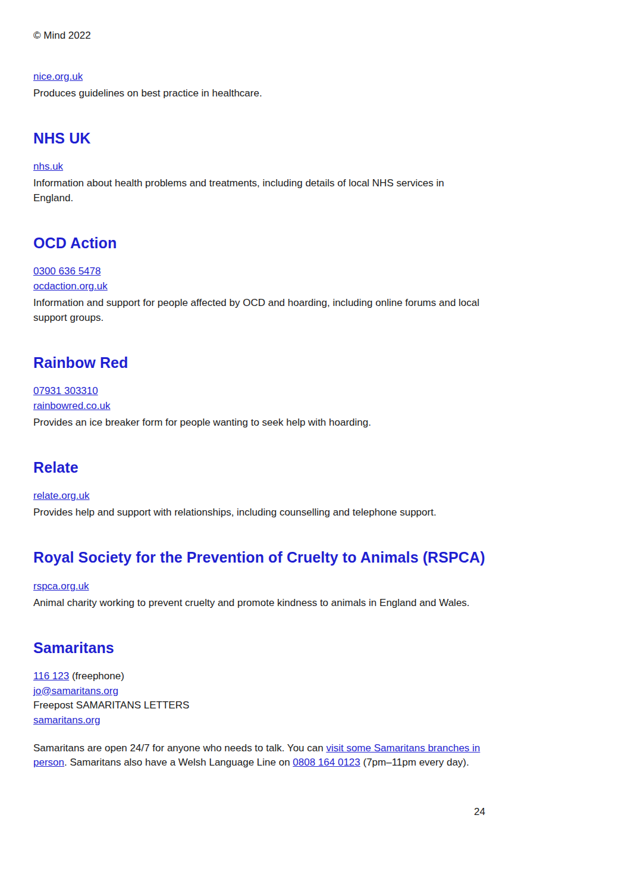© Mind 2022
nice.org.uk
Produces guidelines on best practice in healthcare.
NHS UK
nhs.uk
Information about health problems and treatments, including details of local NHS services in England.
OCD Action
0300 636 5478
ocdaction.org.uk
Information and support for people affected by OCD and hoarding, including online forums and local support groups.
Rainbow Red
07931 303310
rainbowred.co.uk
Provides an ice breaker form for people wanting to seek help with hoarding.
Relate
relate.org.uk
Provides help and support with relationships, including counselling and telephone support.
Royal Society for the Prevention of Cruelty to Animals (RSPCA)
rspca.org.uk
Animal charity working to prevent cruelty and promote kindness to animals in England and Wales.
Samaritans
116 123 (freephone)
jo@samaritans.org
Freepost SAMARITANS LETTERS
samaritans.org
Samaritans are open 24/7 for anyone who needs to talk. You can visit some Samaritans branches in person. Samaritans also have a Welsh Language Line on 0808 164 0123 (7pm–11pm every day).
24